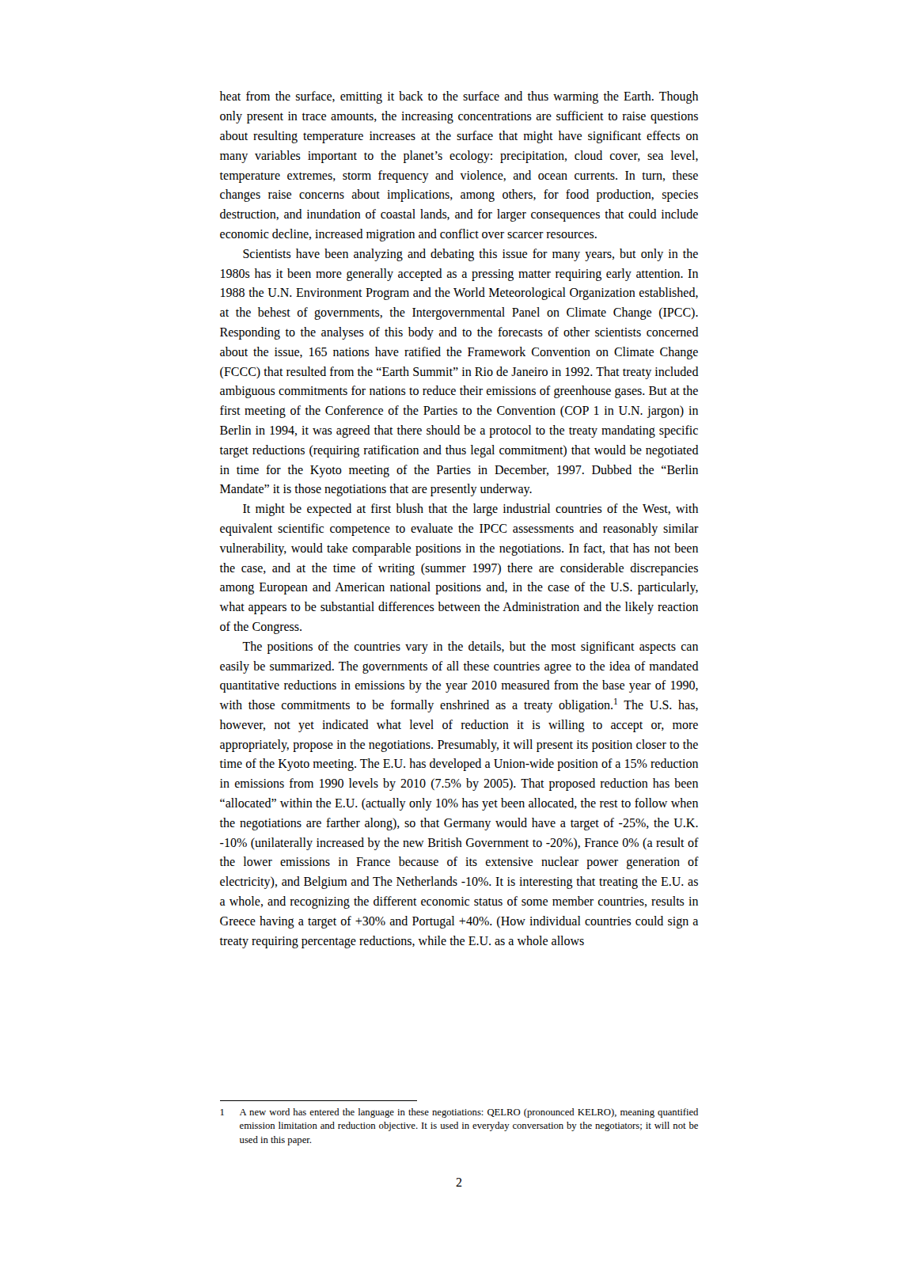heat from the surface, emitting it back to the surface and thus warming the Earth. Though only present in trace amounts, the increasing concentrations are sufficient to raise questions about resulting temperature increases at the surface that might have significant effects on many variables important to the planet’s ecology: precipitation, cloud cover, sea level, temperature extremes, storm frequency and violence, and ocean currents. In turn, these changes raise concerns about implications, among others, for food production, species destruction, and inundation of coastal lands, and for larger consequences that could include economic decline, increased migration and conflict over scarcer resources.
Scientists have been analyzing and debating this issue for many years, but only in the 1980s has it been more generally accepted as a pressing matter requiring early attention. In 1988 the U.N. Environment Program and the World Meteorological Organization established, at the behest of governments, the Intergovernmental Panel on Climate Change (IPCC). Responding to the analyses of this body and to the forecasts of other scientists concerned about the issue, 165 nations have ratified the Framework Convention on Climate Change (FCCC) that resulted from the “Earth Summit” in Rio de Janeiro in 1992. That treaty included ambiguous commitments for nations to reduce their emissions of greenhouse gases. But at the first meeting of the Conference of the Parties to the Convention (COP 1 in U.N. jargon) in Berlin in 1994, it was agreed that there should be a protocol to the treaty mandating specific target reductions (requiring ratification and thus legal commitment) that would be negotiated in time for the Kyoto meeting of the Parties in December, 1997. Dubbed the “Berlin Mandate” it is those negotiations that are presently underway.
It might be expected at first blush that the large industrial countries of the West, with equivalent scientific competence to evaluate the IPCC assessments and reasonably similar vulnerability, would take comparable positions in the negotiations. In fact, that has not been the case, and at the time of writing (summer 1997) there are considerable discrepancies among European and American national positions and, in the case of the U.S. particularly, what appears to be substantial differences between the Administration and the likely reaction of the Congress.
The positions of the countries vary in the details, but the most significant aspects can easily be summarized. The governments of all these countries agree to the idea of mandated quantitative reductions in emissions by the year 2010 measured from the base year of 1990, with those commitments to be formally enshrined as a treaty obligation.1 The U.S. has, however, not yet indicated what level of reduction it is willing to accept or, more appropriately, propose in the negotiations. Presumably, it will present its position closer to the time of the Kyoto meeting. The E.U. has developed a Union-wide position of a 15% reduction in emissions from 1990 levels by 2010 (7.5% by 2005). That proposed reduction has been “allocated” within the E.U. (actually only 10% has yet been allocated, the rest to follow when the negotiations are farther along), so that Germany would have a target of -25%, the U.K. -10% (unilaterally increased by the new British Government to -20%), France 0% (a result of the lower emissions in France because of its extensive nuclear power generation of electricity), and Belgium and The Netherlands -10%. It is interesting that treating the E.U. as a whole, and recognizing the different economic status of some member countries, results in Greece having a target of +30% and Portugal +40%. (How individual countries could sign a treaty requiring percentage reductions, while the E.U. as a whole allows
1
A new word has entered the language in these negotiations: QELRO (pronounced KELRO), meaning quantified emission limitation and reduction objective. It is used in everyday conversation by the negotiators; it will not be used in this paper.
2